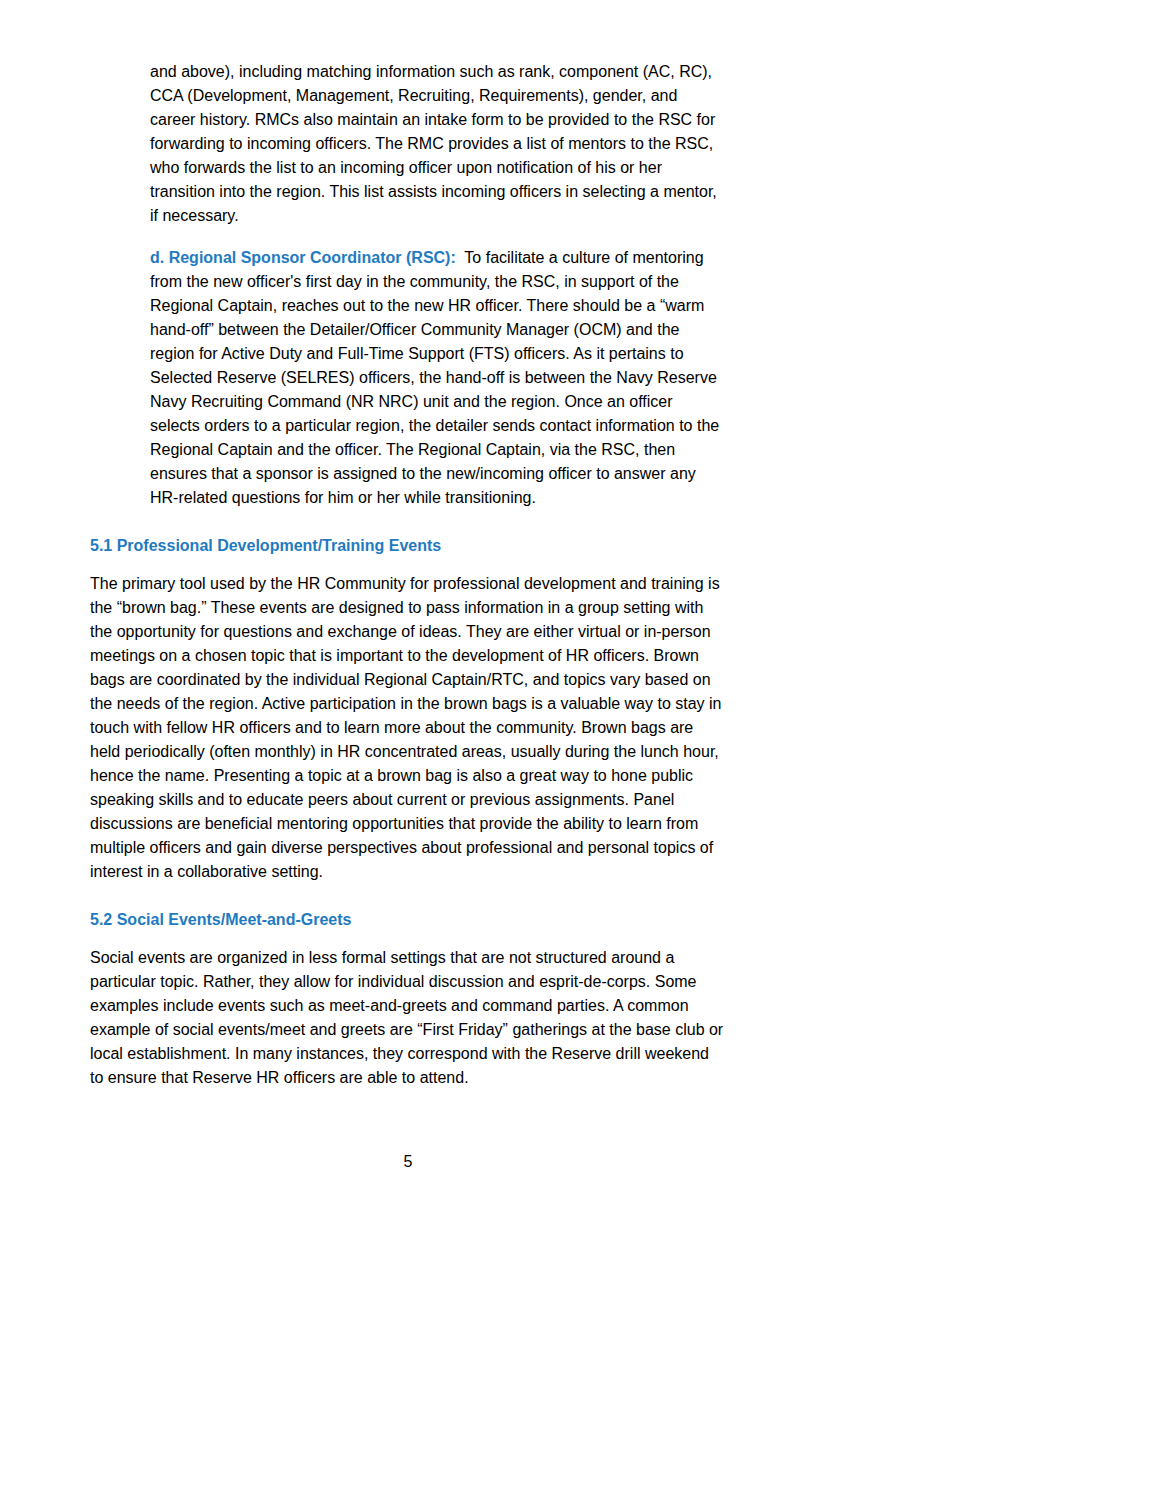and above), including matching information such as rank, component (AC, RC), CCA (Development, Management, Recruiting, Requirements), gender, and career history. RMCs also maintain an intake form to be provided to the RSC for forwarding to incoming officers. The RMC provides a list of mentors to the RSC, who forwards the list to an incoming officer upon notification of his or her transition into the region. This list assists incoming officers in selecting a mentor, if necessary.
d. Regional Sponsor Coordinator (RSC): To facilitate a culture of mentoring from the new officer's first day in the community, the RSC, in support of the Regional Captain, reaches out to the new HR officer. There should be a “warm hand-off” between the Detailer/Officer Community Manager (OCM) and the region for Active Duty and Full-Time Support (FTS) officers. As it pertains to Selected Reserve (SELRES) officers, the hand-off is between the Navy Reserve Navy Recruiting Command (NR NRC) unit and the region. Once an officer selects orders to a particular region, the detailer sends contact information to the Regional Captain and the officer. The Regional Captain, via the RSC, then ensures that a sponsor is assigned to the new/incoming officer to answer any HR-related questions for him or her while transitioning.
5.1 Professional Development/Training Events
The primary tool used by the HR Community for professional development and training is the “brown bag.” These events are designed to pass information in a group setting with the opportunity for questions and exchange of ideas. They are either virtual or in-person meetings on a chosen topic that is important to the development of HR officers. Brown bags are coordinated by the individual Regional Captain/RTC, and topics vary based on the needs of the region. Active participation in the brown bags is a valuable way to stay in touch with fellow HR officers and to learn more about the community. Brown bags are held periodically (often monthly) in HR concentrated areas, usually during the lunch hour, hence the name. Presenting a topic at a brown bag is also a great way to hone public speaking skills and to educate peers about current or previous assignments. Panel discussions are beneficial mentoring opportunities that provide the ability to learn from multiple officers and gain diverse perspectives about professional and personal topics of interest in a collaborative setting.
5.2 Social Events/Meet-and-Greets
Social events are organized in less formal settings that are not structured around a particular topic. Rather, they allow for individual discussion and esprit-de-corps. Some examples include events such as meet-and-greets and command parties. A common example of social events/meet and greets are “First Friday” gatherings at the base club or local establishment. In many instances, they correspond with the Reserve drill weekend to ensure that Reserve HR officers are able to attend.
5